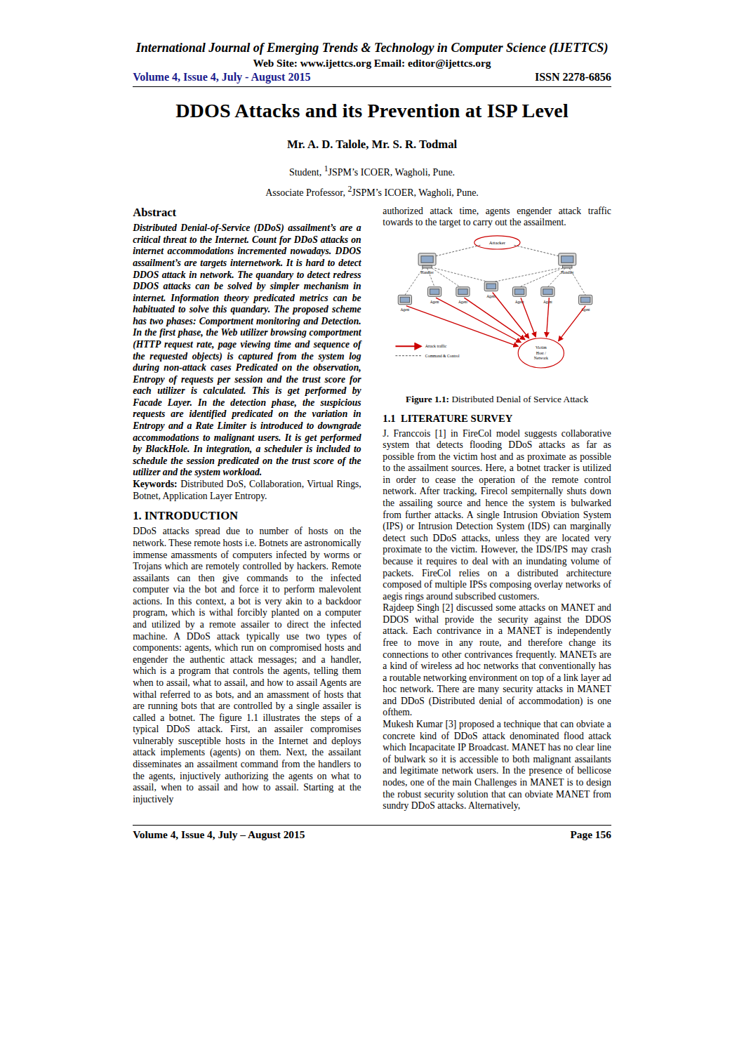International Journal of Emerging Trends & Technology in Computer Science (IJETTCS)
Web Site: www.ijettcs.org Email: editor@ijettcs.org
Volume 4, Issue 4, July - August 2015 ISSN 2278-6856
DDOS Attacks and its Prevention at ISP Level
Mr. A. D. Talole, Mr. S. R. Todmal
Student, 1JSPM’s ICOER, Wagholi, Pune.
Associate Professor, 2JSPM’s ICOER, Wagholi, Pune.
Abstract
Distributed Denial-of-Service (DDoS) assailment’s are a critical threat to the Internet. Count for DDoS attacks on internet accommodations incremented nowadays. DDOS assailment’s are targets internetwork. It is hard to detect DDOS attack in network. The quandary to detect redress DDOS attacks can be solved by simpler mechanism in internet. Information theory predicated metrics can be habituated to solve this quandary. The proposed scheme has two phases: Comportment monitoring and Detection. In the first phase, the Web utilizer browsing comportment (HTTP request rate, page viewing time and sequence of the requested objects) is captured from the system log during non-attack cases Predicated on the observation, Entropy of requests per session and the trust score for each utilizer is calculated. This is get performed by Facade Layer. In the detection phase, the suspicious requests are identified predicated on the variation in Entropy and a Rate Limiter is introduced to downgrade accommodations to malignant users. It is get performed by BlackHole. In integration, a scheduler is included to schedule the session predicated on the trust score of the utilizer and the system workload.
Keywords: Distributed DoS, Collaboration, Virtual Rings, Botnet, Application Layer Entropy.
1. INTRODUCTION
DDoS attacks spread due to number of hosts on the network. These remote hosts i.e. Botnets are astronomically immense amassments of computers infected by worms or Trojans which are remotely controlled by hackers. Remote assailants can then give commands to the infected computer via the bot and force it to perform malevolent actions. In this context, a bot is very akin to a backdoor program, which is withal forcibly planted on a computer and utilized by a remote assailer to direct the infected machine. A DDoS attack typically use two types of components: agents, which run on compromised hosts and engender the authentic attack messages; and a handler, which is a program that controls the agents, telling them when to assail, what to assail, and how to assail Agents are withal referred to as bots, and an amassment of hosts that are running bots that are controlled by a single assailer is called a botnet. The figure 1.1 illustrates the steps of a typical DDoS attack. First, an assailer compromises vulnerably susceptible hosts in the Internet and deploys attack implements (agents) on them. Next, the assailant disseminates an assailment command from the handlers to the agents, injuctively authorizing the agents on what to assail, when to assail and how to assail. Starting at the injuctively
authorized attack time, agents engender attack traffic towards to the target to carry out the assailment.
Attacker Handler Handler Agent Agent Agent Agent Agent Agent Agent Victim Host / Network Attack traffic Command & Control
Figure 1.1: Distributed Denial of Service Attack
1.1 LITERATURE SURVEY
J. Franccois [1] in FireCol model suggests collaborative system that detects flooding DDoS attacks as far as possible from the victim host and as proximate as possible to the assailment sources. Here, a botnet tracker is utilized in order to cease the operation of the remote control network. After tracking, Firecol sempiternally shuts down the assailing source and hence the system is bulwarked from further attacks. A single Intrusion Obviation System (IPS) or Intrusion Detection System (IDS) can marginally detect such DDoS attacks, unless they are located very proximate to the victim. However, the IDS/IPS may crash because it requires to deal with an inundating volume of packets. FireCol relies on a distributed architecture composed of multiple IPSs composing overlay networks of aegis rings around subscribed customers.
Rajdeep Singh [2] discussed some attacks on MANET and DDOS withal provide the security against the DDOS attack. Each contrivance in a MANET is independently free to move in any route, and therefore change its connections to other contrivances frequently. MANETs are a kind of wireless ad hoc networks that conventionally has a routable networking environment on top of a link layer ad hoc network. There are many security attacks in MANET and DDoS (Distributed denial of accommodation) is one ofthem.
Mukesh Kumar [3] proposed a technique that can obviate a concrete kind of DDoS attack denominated flood attack which Incapacitate IP Broadcast. MANET has no clear line of bulwark so it is accessible to both malignant assailants and legitimate network users. In the presence of bellicose nodes, one of the main Challenges in MANET is to design the robust security solution that can obviate MANET from sundry DDoS attacks. Alternatively,
Volume 4, Issue 4, July – August 2015 Page 156